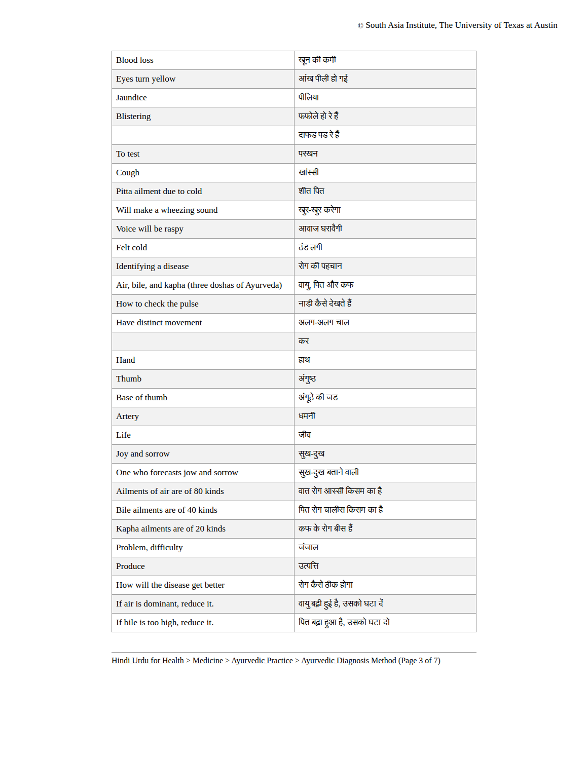© South Asia Institute, The University of Texas at Austin
| Blood loss | खून की कमी |
| Eyes turn yellow | आंख पीली हो गई |
| Jaundice | पीलिया |
| Blistering | फफोले हो रे हैं |
| | दाफड पड रे हैं |
| To test | परखन |
| Cough | खांस्सी |
| Pitta ailment due to cold | शीत पित |
| Will make a wheezing sound | खुर-खुर करेगा |
| Voice will be raspy | आवाज घरावैगी |
| Felt cold | ठंड लगी |
| Identifying a disease | रोग की पहचान |
| Air, bile, and kapha (three doshas of Ayurveda) | वायु, पित और कफ |
| How to check the pulse | नाडी कैसे देखते हैं |
| Have distinct movement | अलग-अलग चाल |
| | कर |
| Hand | हाथ |
| Thumb | अंगुष्ठ |
| Base of thumb | अंगूठे की जड |
| Artery | धमनी |
| Life | जीव |
| Joy and sorrow | सुख-दुख |
| One who forecasts jow and sorrow | सुख-दुख बताने वाली |
| Ailments of air are of 80 kinds | वात रोग आस्सी किसम का है |
| Bile ailments are of 40 kinds | पित रोग चालीस किसम का है |
| Kapha ailments are of 20 kinds | कफ के रोग बीस हैं |
| Problem, difficulty | जंजाल |
| Produce | उत्पत्ति |
| How will the disease get better | रोग कैसे ठीक होगा |
| If air is dominant, reduce it. | वायु बढ़ी हुई है, उसको घटा दें |
| If bile is too high, reduce it. | पित बढ़ा हुआ है, उसको घटा दो |
Hindi Urdu for Health > Medicine > Ayurvedic Practice > Ayurvedic Diagnosis Method (Page 3 of 7)